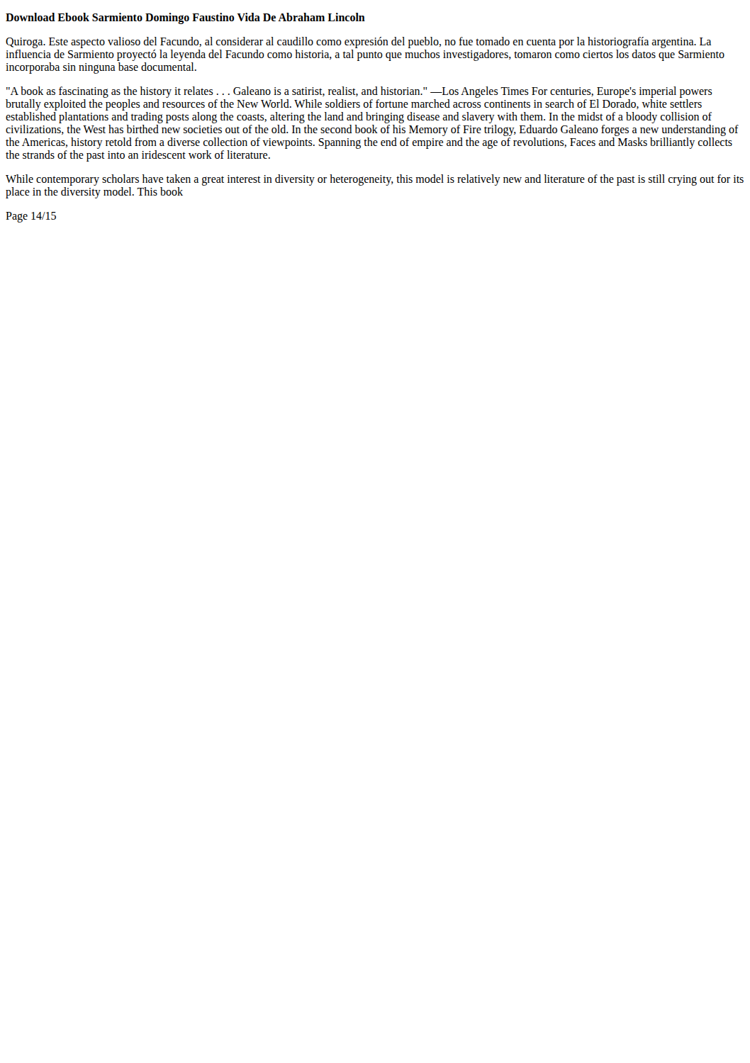Download Ebook Sarmiento Domingo Faustino Vida De Abraham Lincoln
Quiroga. Este aspecto valioso del Facundo, al considerar al caudillo como expresión del pueblo, no fue tomado en cuenta por la historiografía argentina. La influencia de Sarmiento proyectó la leyenda del Facundo como historia, a tal punto que muchos investigadores, tomaron como ciertos los datos que Sarmiento incorporaba sin ninguna base documental.
"A book as fascinating as the history it relates . . . Galeano is a satirist, realist, and historian." —Los Angeles Times For centuries, Europe's imperial powers brutally exploited the peoples and resources of the New World. While soldiers of fortune marched across continents in search of El Dorado, white settlers established plantations and trading posts along the coasts, altering the land and bringing disease and slavery with them. In the midst of a bloody collision of civilizations, the West has birthed new societies out of the old. In the second book of his Memory of Fire trilogy, Eduardo Galeano forges a new understanding of the Americas, history retold from a diverse collection of viewpoints. Spanning the end of empire and the age of revolutions, Faces and Masks brilliantly collects the strands of the past into an iridescent work of literature.
While contemporary scholars have taken a great interest in diversity or heterogeneity, this model is relatively new and literature of the past is still crying out for its place in the diversity model. This book
Page 14/15